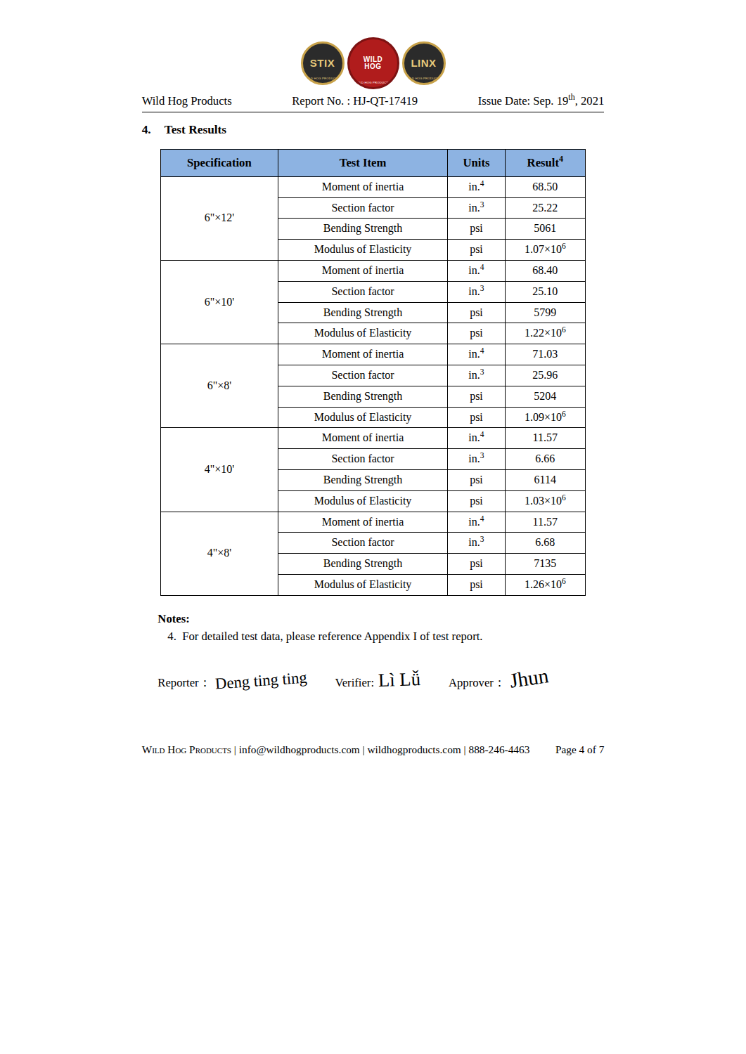STIX
WILD HOG PRODUCTS
WILD
HOG
WILD HOG PRODUCTS
LINX
WILD HOG PRODUCTS
Wild Hog Products
Report No. : HJ-QT-17419
Issue Date: Sep. 19th, 2021
4. Test Results
| Specification | Test Item | Units | Result 4 |
| --- | --- | --- | --- |
| 6"×12' | Moment of inertia | in. 4 | 68.50 |
| Section factor | in. 3 | 25.22 |
| Bending Strength | psi | 5061 |
| Modulus of Elasticity | psi | 1.07×10 6 |
| 6"×10' | Moment of inertia | in. 4 | 68.40 |
| Section factor | in. 3 | 25.10 |
| Bending Strength | psi | 5799 |
| Modulus of Elasticity | psi | 1.22×10 6 |
| 6"×8' | Moment of inertia | in. 4 | 71.03 |
| Section factor | in. 3 | 25.96 |
| Bending Strength | psi | 5204 |
| Modulus of Elasticity | psi | 1.09×10 6 |
| 4"×10' | Moment of inertia | in. 4 | 11.57 |
| Section factor | in. 3 | 6.66 |
| Bending Strength | psi | 6114 |
| Modulus of Elasticity | psi | 1.03×10 6 |
| 4"×8' | Moment of inertia | in. 4 | 11.57 |
| Section factor | in. 3 | 6.68 |
| Bending Strength | psi | 7135 |
| Modulus of Elasticity | psi | 1.26×10 6 |
Notes:
4. For detailed test data, please reference Appendix I of test report.
Reporter： Deng ting ting
Verifier: Lì Lǚ
Approver： Jhun
Wild Hog Products | info@wildhogproducts.com | wildhogproducts.com | 888-246-4463
Page 4 of 7